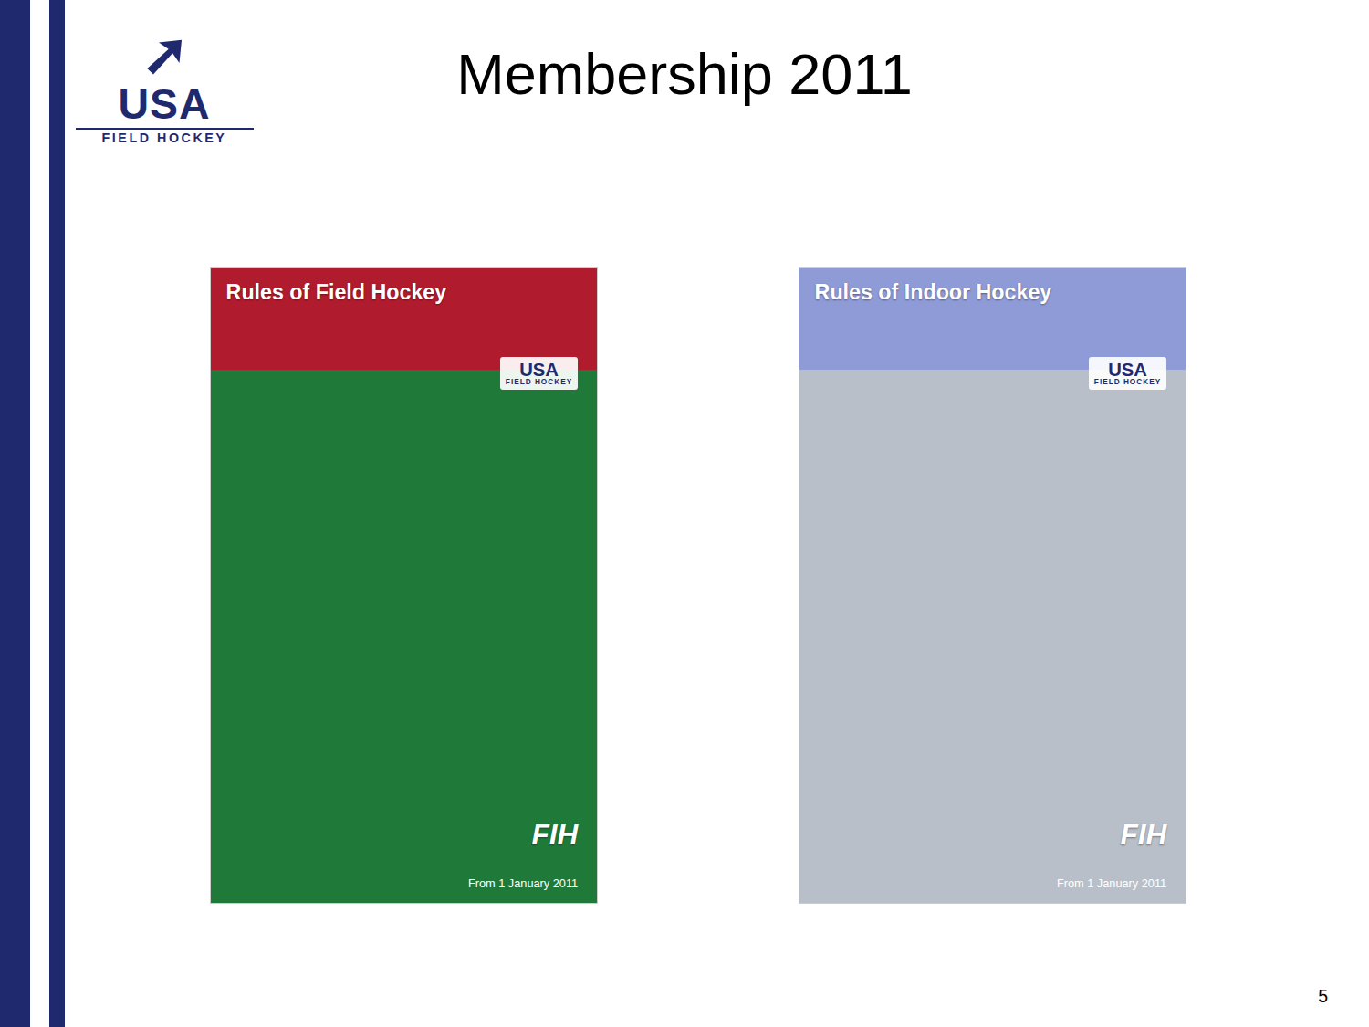➚
USA
FIELD HOCKEY
Membership 2011
Rules of Field Hockey
USA
FIELD HOCKEY
FIH
From 1 January 2011
Rules of Indoor Hockey
USA
FIELD HOCKEY
FIH
From 1 January 2011
5